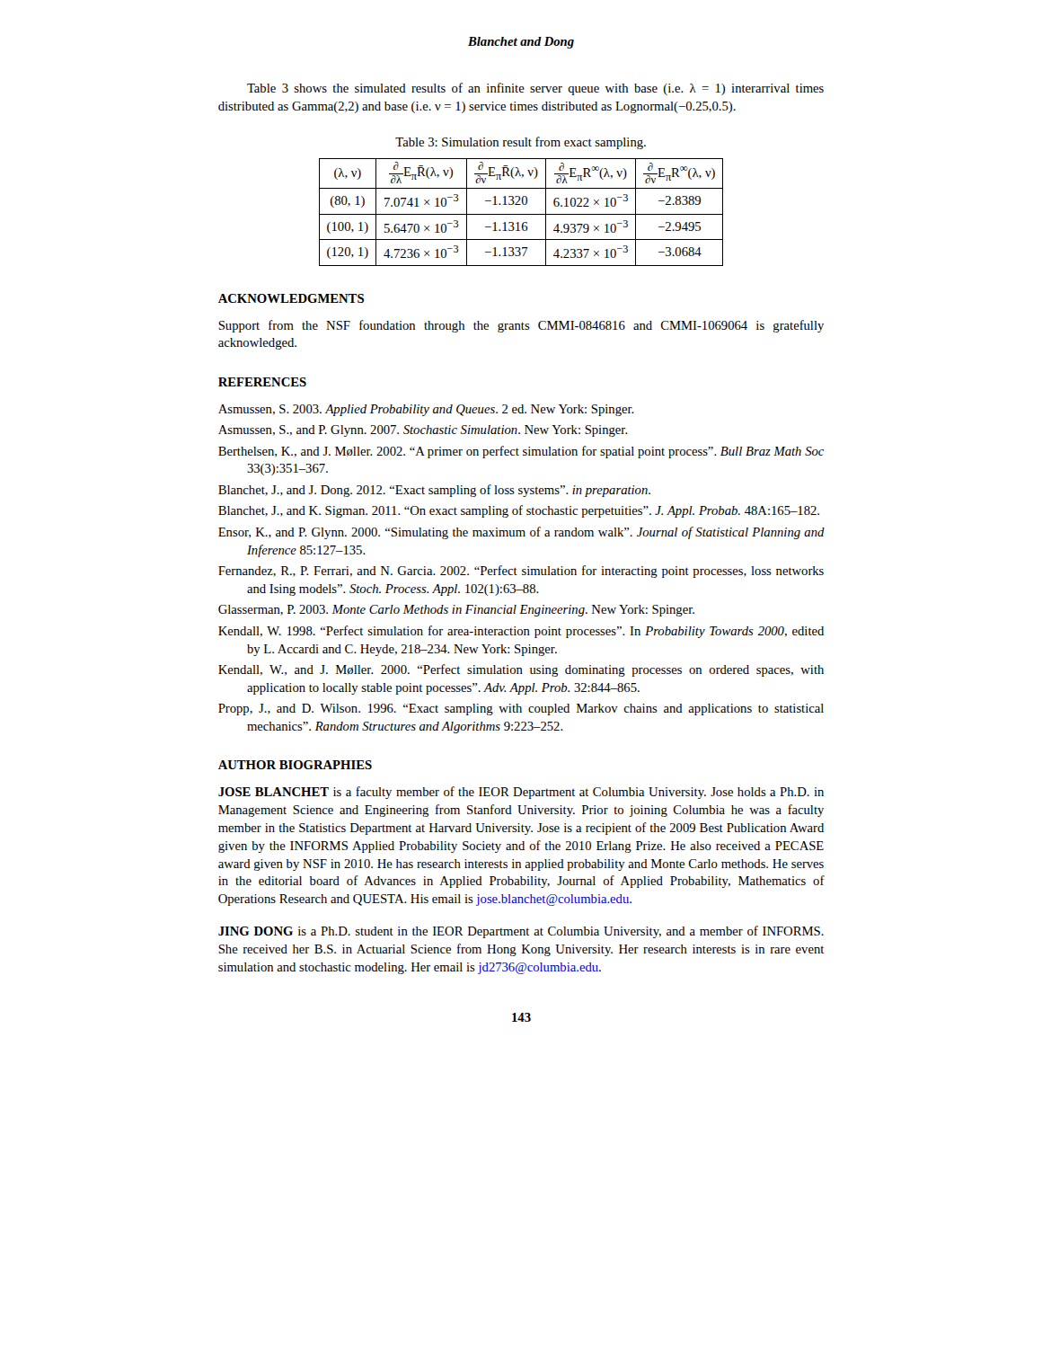Blanchet and Dong
Table 3 shows the simulated results of an infinite server queue with base (i.e. λ = 1) interarrival times distributed as Gamma(2,2) and base (i.e. ν = 1) service times distributed as Lognormal(−0.25,0.5).
Table 3: Simulation result from exact sampling.
| (λ, ν) | ∂ ∂λ E π R̄(λ, ν) | ∂ ∂ν E π R̄(λ, ν) | ∂ ∂λ E π R ∞ (λ, ν) | ∂ ∂ν E π R ∞ (λ, ν) |
| (80, 1) | 7.0741 × 10 −3 | −1.1320 | 6.1022 × 10 −3 | −2.8389 |
| (100, 1) | 5.6470 × 10 −3 | −1.1316 | 4.9379 × 10 −3 | −2.9495 |
| (120, 1) | 4.7236 × 10 −3 | −1.1337 | 4.2337 × 10 −3 | −3.0684 |
Acknowledgments
Support from the NSF foundation through the grants CMMI-0846816 and CMMI-1069064 is gratefully acknowledged.
References
Asmussen, S. 2003. Applied Probability and Queues. 2 ed. New York: Spinger.
Asmussen, S., and P. Glynn. 2007. Stochastic Simulation. New York: Spinger.
Berthelsen, K., and J. Møller. 2002. “A primer on perfect simulation for spatial point process”. Bull Braz Math Soc 33(3):351–367.
Blanchet, J., and J. Dong. 2012. “Exact sampling of loss systems”. in preparation.
Blanchet, J., and K. Sigman. 2011. “On exact sampling of stochastic perpetuities”. J. Appl. Probab. 48A:165–182.
Ensor, K., and P. Glynn. 2000. “Simulating the maximum of a random walk”. Journal of Statistical Planning and Inference 85:127–135.
Fernandez, R., P. Ferrari, and N. Garcia. 2002. “Perfect simulation for interacting point processes, loss networks and Ising models”. Stoch. Process. Appl. 102(1):63–88.
Glasserman, P. 2003. Monte Carlo Methods in Financial Engineering. New York: Spinger.
Kendall, W. 1998. “Perfect simulation for area-interaction point processes”. In Probability Towards 2000, edited by L. Accardi and C. Heyde, 218–234. New York: Spinger.
Kendall, W., and J. Møller. 2000. “Perfect simulation using dominating processes on ordered spaces, with application to locally stable point pocesses”. Adv. Appl. Prob. 32:844–865.
Propp, J., and D. Wilson. 1996. “Exact sampling with coupled Markov chains and applications to statistical mechanics”. Random Structures and Algorithms 9:223–252.
Author Biographies
JOSE BLANCHET is a faculty member of the IEOR Department at Columbia University. Jose holds a Ph.D. in Management Science and Engineering from Stanford University. Prior to joining Columbia he was a faculty member in the Statistics Department at Harvard University. Jose is a recipient of the 2009 Best Publication Award given by the INFORMS Applied Probability Society and of the 2010 Erlang Prize. He also received a PECASE award given by NSF in 2010. He has research interests in applied probability and Monte Carlo methods. He serves in the editorial board of Advances in Applied Probability, Journal of Applied Probability, Mathematics of Operations Research and QUESTA. His email is jose.blanchet@columbia.edu.
JING DONG is a Ph.D. student in the IEOR Department at Columbia University, and a member of INFORMS. She received her B.S. in Actuarial Science from Hong Kong University. Her research interests is in rare event simulation and stochastic modeling. Her email is jd2736@columbia.edu.
143